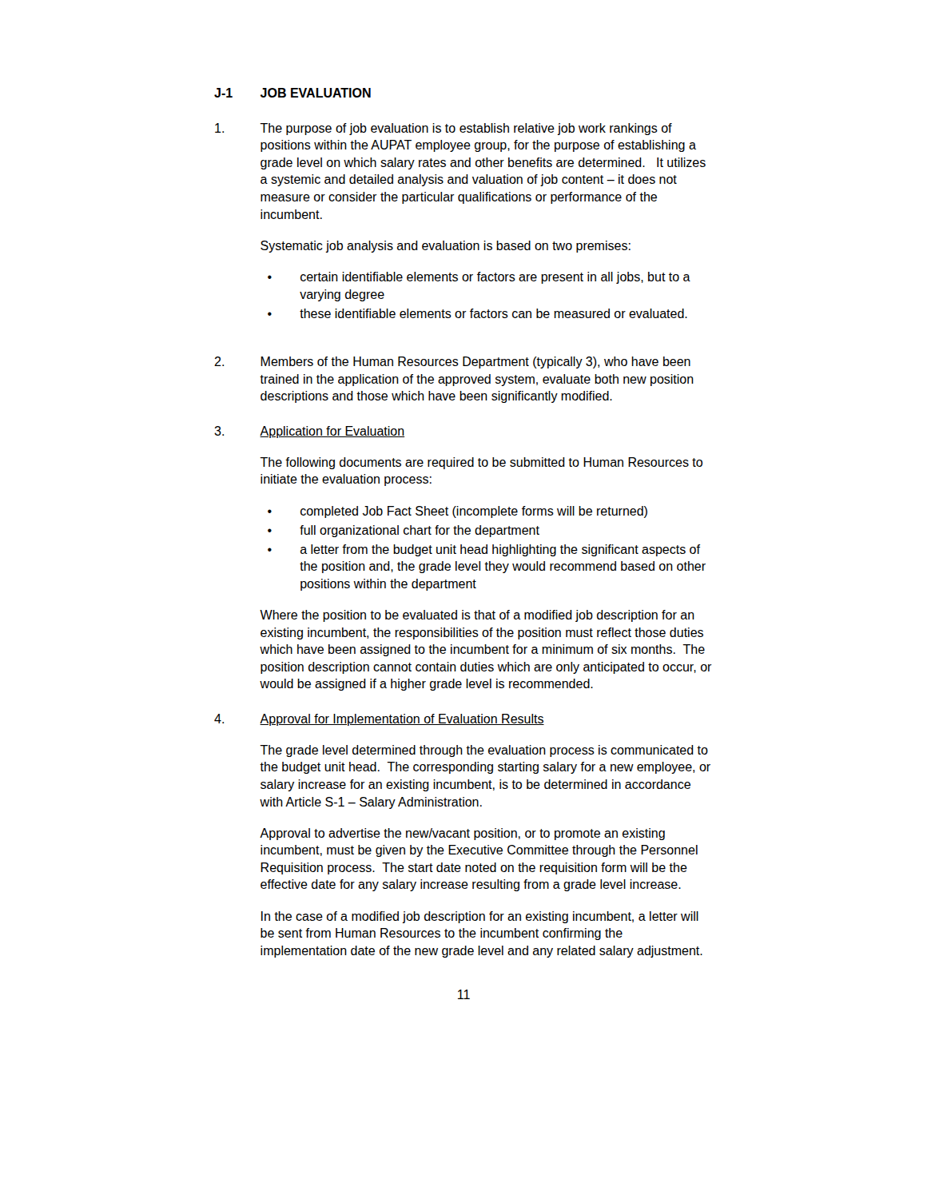J-1 JOB EVALUATION
1.
The purpose of job evaluation is to establish relative job work rankings of positions within the AUPAT employee group, for the purpose of establishing a grade level on which salary rates and other benefits are determined. It utilizes a systemic and detailed analysis and valuation of job content – it does not measure or consider the particular qualifications or performance of the incumbent.
Systematic job analysis and evaluation is based on two premises:
certain identifiable elements or factors are present in all jobs, but to a varying degree
these identifiable elements or factors can be measured or evaluated.
2.
Members of the Human Resources Department (typically 3), who have been trained in the application of the approved system, evaluate both new position descriptions and those which have been significantly modified.
3.
Application for Evaluation
The following documents are required to be submitted to Human Resources to initiate the evaluation process:
completed Job Fact Sheet (incomplete forms will be returned)
full organizational chart for the department
a letter from the budget unit head highlighting the significant aspects of the position and, the grade level they would recommend based on other positions within the department
Where the position to be evaluated is that of a modified job description for an existing incumbent, the responsibilities of the position must reflect those duties which have been assigned to the incumbent for a minimum of six months. The position description cannot contain duties which are only anticipated to occur, or would be assigned if a higher grade level is recommended.
4.
Approval for Implementation of Evaluation Results
The grade level determined through the evaluation process is communicated to the budget unit head. The corresponding starting salary for a new employee, or salary increase for an existing incumbent, is to be determined in accordance with Article S-1 – Salary Administration.
Approval to advertise the new/vacant position, or to promote an existing incumbent, must be given by the Executive Committee through the Personnel Requisition process. The start date noted on the requisition form will be the effective date for any salary increase resulting from a grade level increase.
In the case of a modified job description for an existing incumbent, a letter will be sent from Human Resources to the incumbent confirming the implementation date of the new grade level and any related salary adjustment.
11